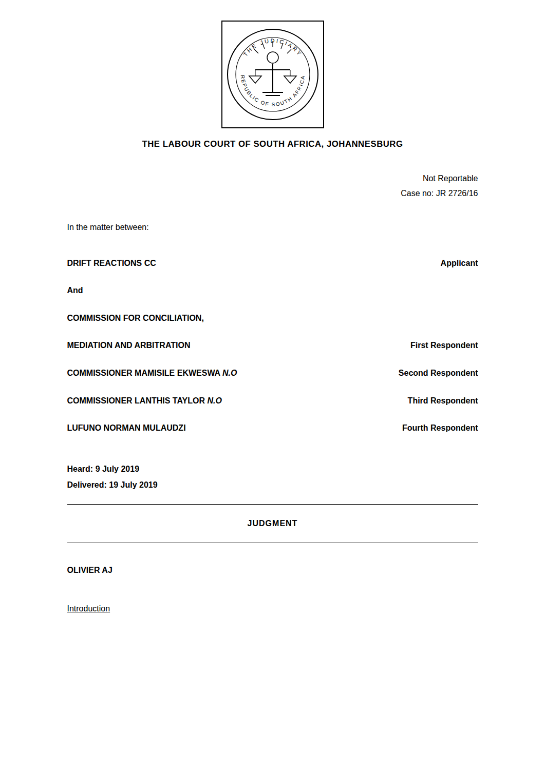THE JUDICIARY REPUBLIC OF SOUTH AFRICA
THE LABOUR COURT OF SOUTH AFRICA, JOHANNESBURG
Not Reportable
Case no: JR 2726/16
In the matter between:
| DRIFT REACTIONS CC | Applicant |
| And |
| COMMISSION FOR CONCILIATION, | |
| MEDIATION AND ARBITRATION | First Respondent |
| COMMISSIONER MAMISILE EKWESWA N.O | Second Respondent |
| COMMISSIONER LANTHIS TAYLOR N.O | Third Respondent |
| LUFUNO NORMAN MULAUDZI | Fourth Respondent |
Heard: 9 July 2019
Delivered: 19 July 2019
JUDGMENT
OLIVIER AJ
Introduction